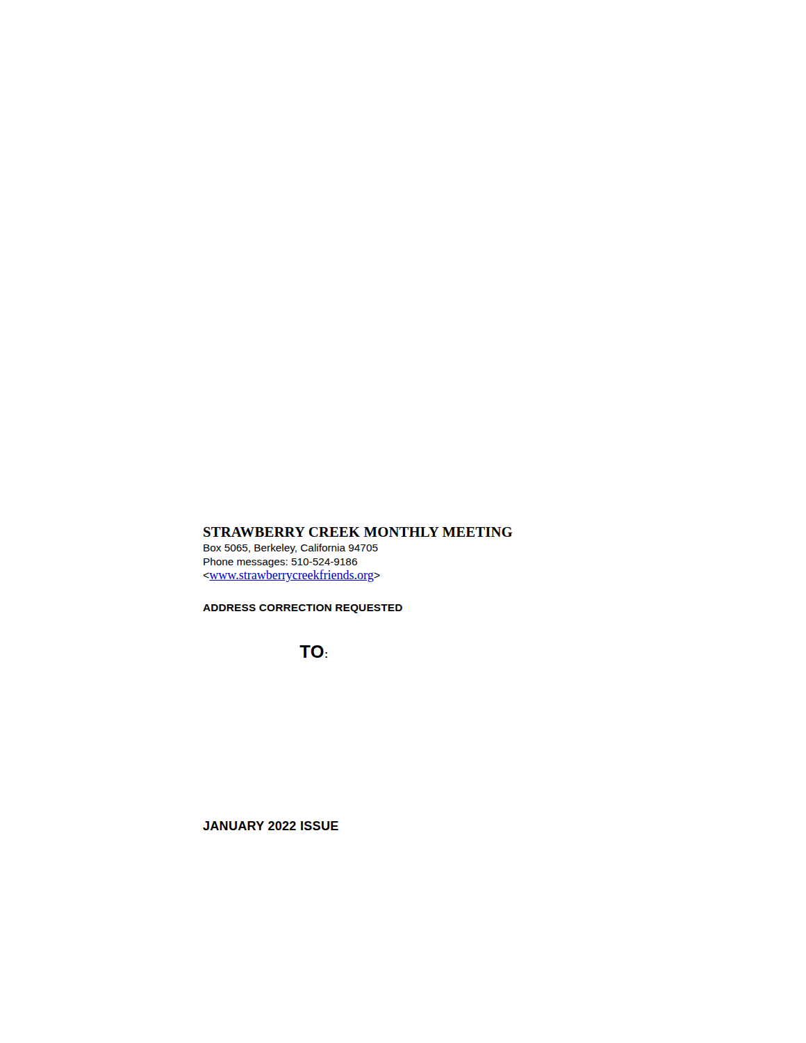STRAWBERRY CREEK MONTHLY MEETING
Box 5065, Berkeley, California 94705
Phone messages: 510-524-9186
<www.strawberrycreekfriends.org>
ADDRESS CORRECTION REQUESTED
TO:
JANUARY 2022 ISSUE